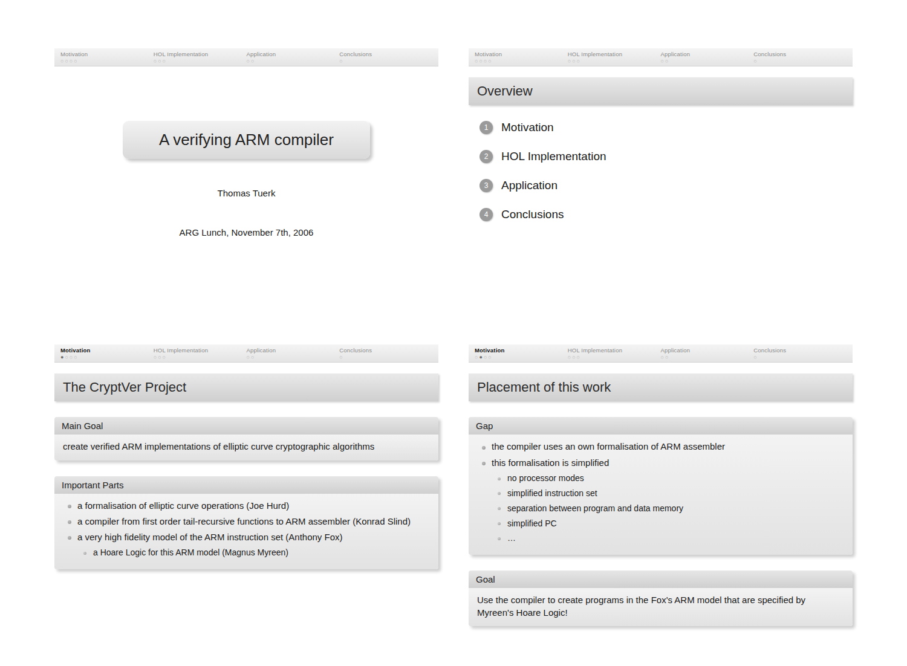Motivation
○○○○
HOL Implementation
○○○
Application
○○
Conclusions
○
A verifying ARM compiler
Thomas Tuerk
ARG Lunch, November 7th, 2006
Motivation
○○○○
HOL Implementation
○○○
Application
○○
Conclusions
○
Overview
1 Motivation
2 HOL Implementation
3 Application
4 Conclusions
Motivation
●○○○
HOL Implementation
○○○
Application
○○
Conclusions
○
The CryptVer Project
Main Goal
create verified ARM implementations of elliptic curve cryptographic algorithms
Important Parts
a formalisation of elliptic curve operations (Joe Hurd)
a compiler from first order tail-recursive functions to ARM assembler (Konrad Slind)
a very high fidelity model of the ARM instruction set (Anthony Fox)
a Hoare Logic for this ARM model (Magnus Myreen)
Motivation
○●○○
HOL Implementation
○○○
Application
○○
Conclusions
○
Placement of this work
Gap
the compiler uses an own formalisation of ARM assembler
this formalisation is simplified
no processor modes
simplified instruction set
separation between program and data memory
simplified PC
…
Goal
Use the compiler to create programs in the Fox's ARM model that are specified by Myreen's Hoare Logic!